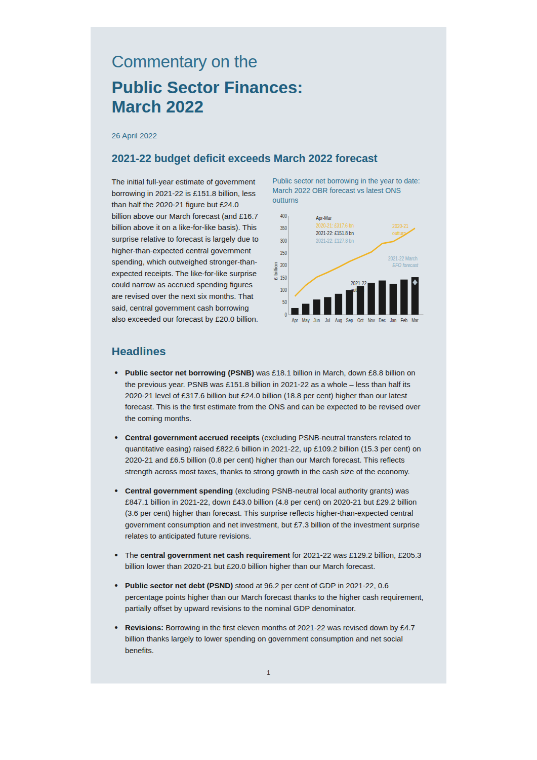Commentary on the
Public Sector Finances:
March 2022
26 April 2022
2021-22 budget deficit exceeds March 2022 forecast
The initial full-year estimate of government borrowing in 2021-22 is £151.8 billion, less than half the 2020-21 figure but £24.0 billion above our March forecast (and £16.7 billion above it on a like-for-like basis). This surprise relative to forecast is largely due to higher-than-expected central government spending, which outweighed stronger-than-expected receipts. The like-for-like surprise could narrow as accrued spending figures are revised over the next six months. That said, central government cash borrowing also exceeded our forecast by £20.0 billion.
Public sector net borrowing in the year to date:
March 2022 OBR forecast vs latest ONS outturns
400 350 300 250 200 150 100 50 0 £ billion Apr-Mar 2020-21: £317.6 bn 2021-22: £151.8 bn 2021-22: £127.8 bn 2020-21 outturn 2021-22 March EFO forecast 2021-22 outturn Apr May Jun Jul Aug Sep Oct Nov Dec Jan Feb Mar
Headlines
Public sector net borrowing (PSNB) was £18.1 billion in March, down £8.8 billion on the previous year. PSNB was £151.8 billion in 2021-22 as a whole – less than half its 2020-21 level of £317.6 billion but £24.0 billion (18.8 per cent) higher than our latest forecast. This is the first estimate from the ONS and can be expected to be revised over the coming months.
Central government accrued receipts (excluding PSNB-neutral transfers related to quantitative easing) raised £822.6 billion in 2021-22, up £109.2 billion (15.3 per cent) on 2020-21 and £6.5 billion (0.8 per cent) higher than our March forecast. This reflects strength across most taxes, thanks to strong growth in the cash size of the economy.
Central government spending (excluding PSNB-neutral local authority grants) was £847.1 billion in 2021-22, down £43.0 billion (4.8 per cent) on 2020-21 but £29.2 billion (3.6 per cent) higher than forecast. This surprise reflects higher-than-expected central government consumption and net investment, but £7.3 billion of the investment surprise relates to anticipated future revisions.
The central government net cash requirement for 2021-22 was £129.2 billion, £205.3 billion lower than 2020-21 but £20.0 billion higher than our March forecast.
Public sector net debt (PSND) stood at 96.2 per cent of GDP in 2021-22, 0.6 percentage points higher than our March forecast thanks to the higher cash requirement, partially offset by upward revisions to the nominal GDP denominator.
Revisions: Borrowing in the first eleven months of 2021-22 was revised down by £4.7 billion thanks largely to lower spending on government consumption and net social benefits.
1